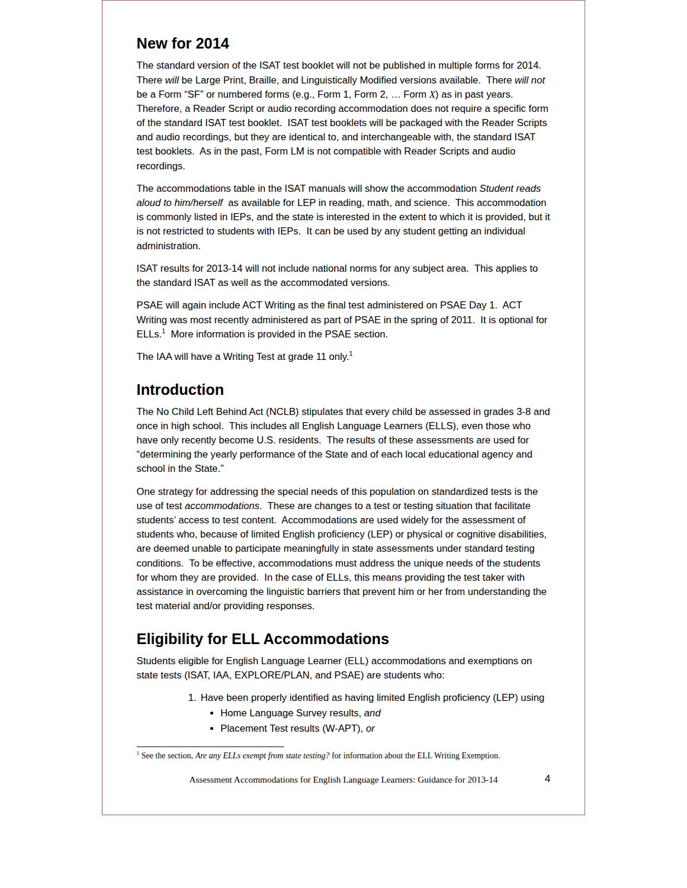New for 2014
The standard version of the ISAT test booklet will not be published in multiple forms for 2014. There will be Large Print, Braille, and Linguistically Modified versions available. There will not be a Form “SF” or numbered forms (e.g., Form 1, Form 2, … Form X) as in past years. Therefore, a Reader Script or audio recording accommodation does not require a specific form of the standard ISAT test booklet. ISAT test booklets will be packaged with the Reader Scripts and audio recordings, but they are identical to, and interchangeable with, the standard ISAT test booklets. As in the past, Form LM is not compatible with Reader Scripts and audio recordings.
The accommodations table in the ISAT manuals will show the accommodation Student reads aloud to him/herself as available for LEP in reading, math, and science. This accommodation is commonly listed in IEPs, and the state is interested in the extent to which it is provided, but it is not restricted to students with IEPs. It can be used by any student getting an individual administration.
ISAT results for 2013-14 will not include national norms for any subject area. This applies to the standard ISAT as well as the accommodated versions.
PSAE will again include ACT Writing as the final test administered on PSAE Day 1. ACT Writing was most recently administered as part of PSAE in the spring of 2011. It is optional for ELLs.1 More information is provided in the PSAE section.
The IAA will have a Writing Test at grade 11 only.1
Introduction
The No Child Left Behind Act (NCLB) stipulates that every child be assessed in grades 3-8 and once in high school. This includes all English Language Learners (ELLS), even those who have only recently become U.S. residents. The results of these assessments are used for “determining the yearly performance of the State and of each local educational agency and school in the State.”
One strategy for addressing the special needs of this population on standardized tests is the use of test accommodations. These are changes to a test or testing situation that facilitate students’ access to test content. Accommodations are used widely for the assessment of students who, because of limited English proficiency (LEP) or physical or cognitive disabilities, are deemed unable to participate meaningfully in state assessments under standard testing conditions. To be effective, accommodations must address the unique needs of the students for whom they are provided. In the case of ELLs, this means providing the test taker with assistance in overcoming the linguistic barriers that prevent him or her from understanding the test material and/or providing responses.
Eligibility for ELL Accommodations
Students eligible for English Language Learner (ELL) accommodations and exemptions on state tests (ISAT, IAA, EXPLORE/PLAN, and PSAE) are students who:
Have been properly identified as having limited English proficiency (LEP) using
Home Language Survey results, and
Placement Test results (W-APT), or
1 See the section, Are any ELLs exempt from state testing? for information about the ELL Writing Exemption.
Assessment Accommodations for English Language Learners: Guidance for 2013-14
4